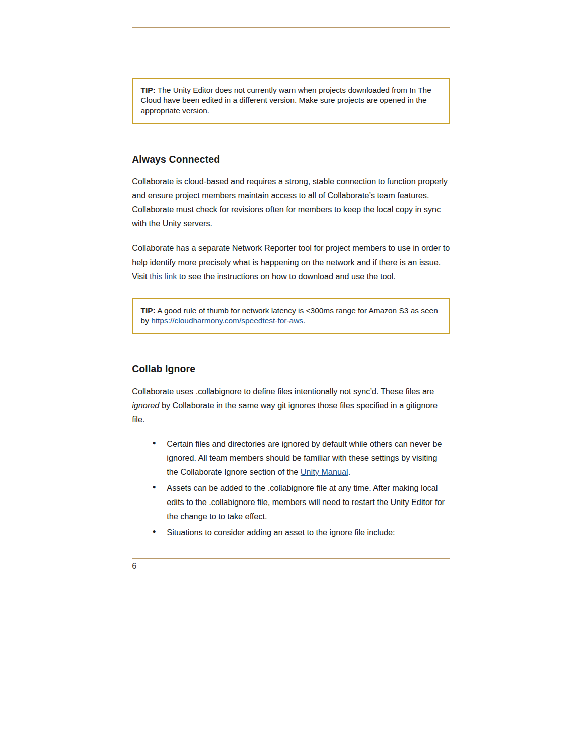TIP: The Unity Editor does not currently warn when projects downloaded from In The Cloud have been edited in a different version. Make sure projects are opened in the appropriate version.
Always Connected
Collaborate is cloud-based and requires a strong, stable connection to function properly and ensure project members maintain access to all of Collaborate’s team features. Collaborate must check for revisions often for members to keep the local copy in sync with the Unity servers.
Collaborate has a separate Network Reporter tool for project members to use in order to help identify more precisely what is happening on the network and if there is an issue. Visit this link to see the instructions on how to download and use the tool.
TIP: A good rule of thumb for network latency is <300ms range for Amazon S3 as seen by https://cloudharmony.com/speedtest-for-aws.
Collab Ignore
Collaborate uses .collabignore to define files intentionally not sync’d. These files are ignored by Collaborate in the same way git ignores those files specified in a gitignore file.
Certain files and directories are ignored by default while others can never be ignored. All team members should be familiar with these settings by visiting the Collaborate Ignore section of the Unity Manual.
Assets can be added to the .collabignore file at any time. After making local edits to the .collabignore file, members will need to restart the Unity Editor for the change to to take effect.
Situations to consider adding an asset to the ignore file include:
6